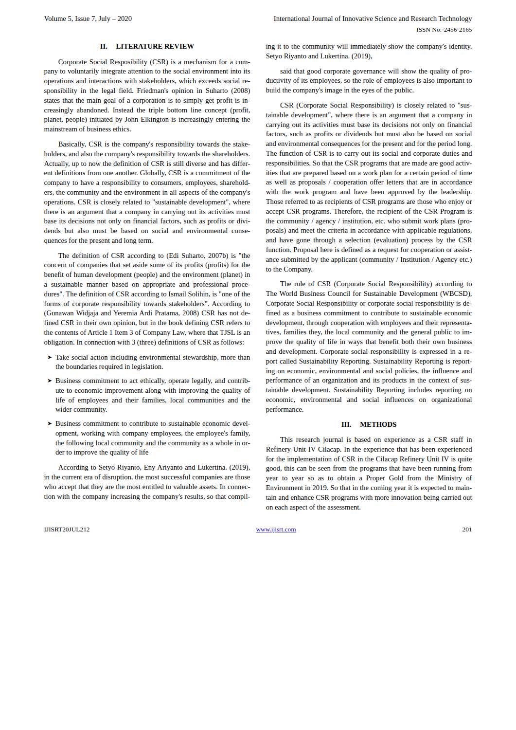Volume 5, Issue 7, July – 2020
International Journal of Innovative Science and Research Technology
ISSN No:-2456-2165
II. LITERATURE REVIEW
Corporate Social Resposibility (CSR) is a mechanism for a company to voluntarily integrate attention to the social environment into its operations and interactions with stakeholders, which exceeds social responsibility in the legal field. Friedman's opinion in Suharto (2008) states that the main goal of a corporation is to simply get profit is increasingly abandoned. Instead the triple bottom line concept (profit, planet, people) initiated by John Elkington is increasingly entering the mainstream of business ethics.
Basically, CSR is the company's responsibility towards the stakeholders, and also the company's responsibility towards the shareholders. Actually, up to now the definition of CSR is still diverse and has different definitions from one another. Globally, CSR is a commitment of the company to have a responsibility to consumers, employees, shareholders, the community and the environment in all aspects of the company's operations. CSR is closely related to "sustainable development", where there is an argument that a company in carrying out its activities must base its decisions not only on financial factors, such as profits or dividends but also must be based on social and environmental consequences for the present and long term.
The definition of CSR according to (Edi Suharto, 2007b) is "the concern of companies that set aside some of its profits (profits) for the benefit of human development (people) and the environment (planet) in a sustainable manner based on appropriate and professional procedures". The definition of CSR according to Ismail Solihin, is "one of the forms of corporate responsibility towards stakeholders". According to (Gunawan Widjaja and Yeremia Ardi Pratama, 2008) CSR has not defined CSR in their own opinion, but in the book defining CSR refers to the contents of Article 1 Item 3 of Company Law, where that TJSL is an obligation. In connection with 3 (three) definitions of CSR as follows:
Take social action including environmental stewardship, more than the boundaries required in legislation.
Business commitment to act ethically, operate legally, and contribute to economic improvement along with improving the quality of life of employees and their families, local communities and the wider community.
Business commitment to contribute to sustainable economic development, working with company employees, the employee's family, the following local community and the community as a whole in order to improve the quality of life
According to Setyo Riyanto, Eny Ariyanto and Lukertina. (2019), in the current era of disruption, the most successful companies are those who accept that they are the most entitled to valuable assets. In connection with the company increasing the company's results, so that compiling it to the community will immediately show the company's identity. Setyo Riyanto and Lukertina. (2019),
said that good corporate governance will show the quality of productivity of its employees, so the role of employees is also important to build the company's image in the eyes of the public.
CSR (Corporate Social Responsibility) is closely related to "sustainable development", where there is an argument that a company in carrying out its activities must base its decisions not only on financial factors, such as profits or dividends but must also be based on social and environmental consequences for the present and for the period long. The function of CSR is to carry out its social and corporate duties and responsibilities. So that the CSR programs that are made are good activities that are prepared based on a work plan for a certain period of time as well as proposals / cooperation offer letters that are in accordance with the work program and have been approved by the leadership. Those referred to as recipients of CSR programs are those who enjoy or accept CSR programs. Therefore, the recipient of the CSR Program is the community / agency / institution, etc. who submit work plans (proposals) and meet the criteria in accordance with applicable regulations, and have gone through a selection (evaluation) process by the CSR function. Proposal here is defined as a request for cooperation or assistance submitted by the applicant (community / Institution / Agency etc.) to the Company.
The role of CSR (Corporate Social Responsibility) according to The World Business Council for Sustainable Development (WBCSD), Corporate Social Responsibility or corporate social responsibility is defined as a business commitment to contribute to sustainable economic development, through cooperation with employees and their representatives, families they, the local community and the general public to improve the quality of life in ways that benefit both their own business and development. Corporate social responsibility is expressed in a report called Sustainability Reporting. Sustainability Reporting is reporting on economic, environmental and social policies, the influence and performance of an organization and its products in the context of sustainable development. Sustainability Reporting includes reporting on economic, environmental and social influences on organizational performance.
III. METHODS
This research journal is based on experience as a CSR staff in Refinery Unit IV Cilacap. In the experience that has been experienced for the implementation of CSR in the Cilacap Refinery Unit IV is quite good, this can be seen from the programs that have been running from year to year so as to obtain a Proper Gold from the Ministry of Environment in 2019. So that in the coming year it is expected to maintain and enhance CSR programs with more innovation being carried out on each aspect of the assessment.
IJISRT20JUL212
www.ijisrt.com
201